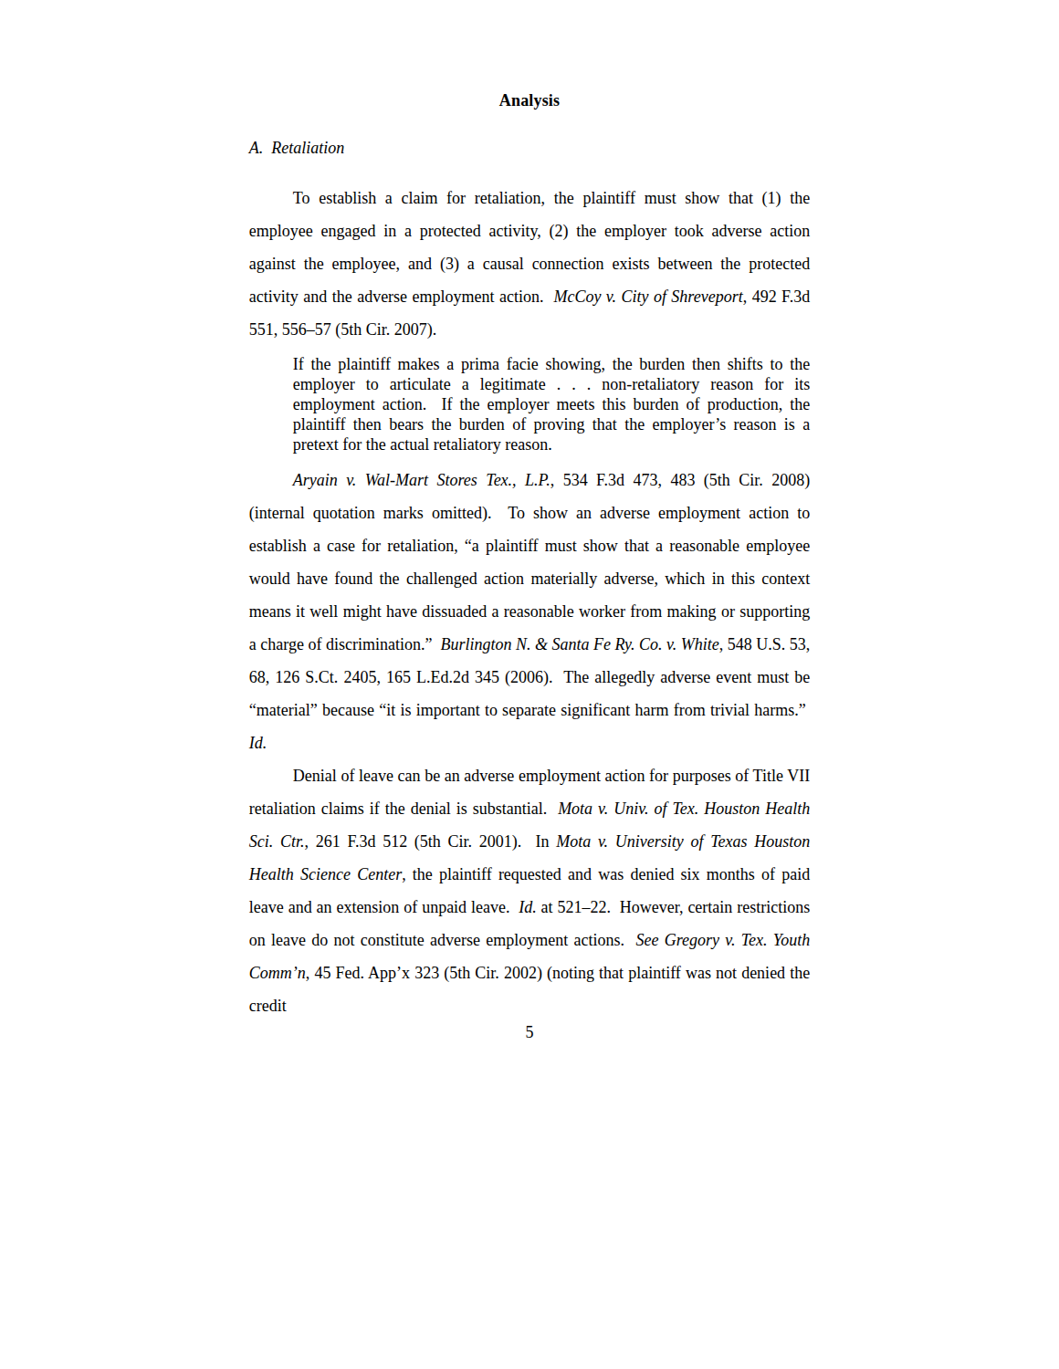Analysis
A. Retaliation
To establish a claim for retaliation, the plaintiff must show that (1) the employee engaged in a protected activity, (2) the employer took adverse action against the employee, and (3) a causal connection exists between the protected activity and the adverse employment action. McCoy v. City of Shreveport, 492 F.3d 551, 556–57 (5th Cir. 2007).
If the plaintiff makes a prima facie showing, the burden then shifts to the employer to articulate a legitimate . . . non-retaliatory reason for its employment action. If the employer meets this burden of production, the plaintiff then bears the burden of proving that the employer’s reason is a pretext for the actual retaliatory reason.
Aryain v. Wal-Mart Stores Tex., L.P., 534 F.3d 473, 483 (5th Cir. 2008) (internal quotation marks omitted). To show an adverse employment action to establish a case for retaliation, “a plaintiff must show that a reasonable employee would have found the challenged action materially adverse, which in this context means it well might have dissuaded a reasonable worker from making or supporting a charge of discrimination.” Burlington N. & Santa Fe Ry. Co. v. White, 548 U.S. 53, 68, 126 S.Ct. 2405, 165 L.Ed.2d 345 (2006). The allegedly adverse event must be “material” because “it is important to separate significant harm from trivial harms.” Id.
Denial of leave can be an adverse employment action for purposes of Title VII retaliation claims if the denial is substantial. Mota v. Univ. of Tex. Houston Health Sci. Ctr., 261 F.3d 512 (5th Cir. 2001). In Mota v. University of Texas Houston Health Science Center, the plaintiff requested and was denied six months of paid leave and an extension of unpaid leave. Id. at 521–22. However, certain restrictions on leave do not constitute adverse employment actions. See Gregory v. Tex. Youth Comm’n, 45 Fed. App’x 323 (5th Cir. 2002) (noting that plaintiff was not denied the credit
5